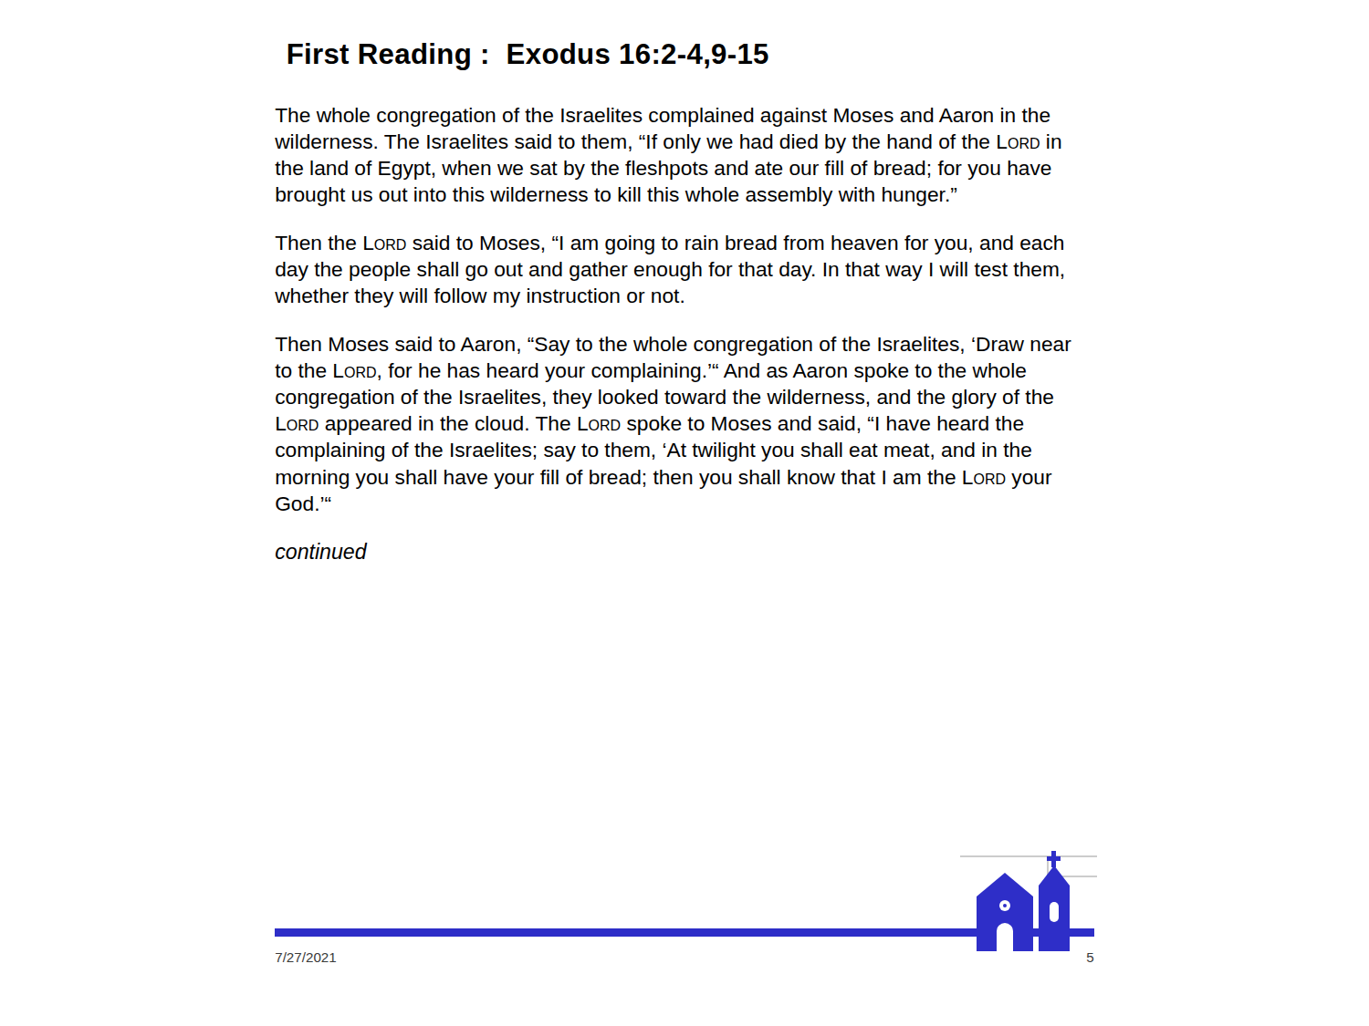First Reading : Exodus 16:2-4,9-15
The whole congregation of the Israelites complained against Moses and Aaron in the wilderness. The Israelites said to them, “If only we had died by the hand of the Lord in the land of Egypt, when we sat by the fleshpots and ate our fill of bread; for you have brought us out into this wilderness to kill this whole assembly with hunger.”
Then the Lord said to Moses, “I am going to rain bread from heaven for you, and each day the people shall go out and gather enough for that day. In that way I will test them, whether they will follow my instruction or not.
Then Moses said to Aaron, “Say to the whole congregation of the Israelites, ‘Draw near to the Lord, for he has heard your complaining.’“ And as Aaron spoke to the whole congregation of the Israelites, they looked toward the wilderness, and the glory of the Lord appeared in the cloud. The Lord spoke to Moses and said, “I have heard the complaining of the Israelites; say to them, ‘At twilight you shall eat meat, and in the morning you shall have your fill of bread; then you shall know that I am the Lord your God.’“
continued
7/27/2021 5